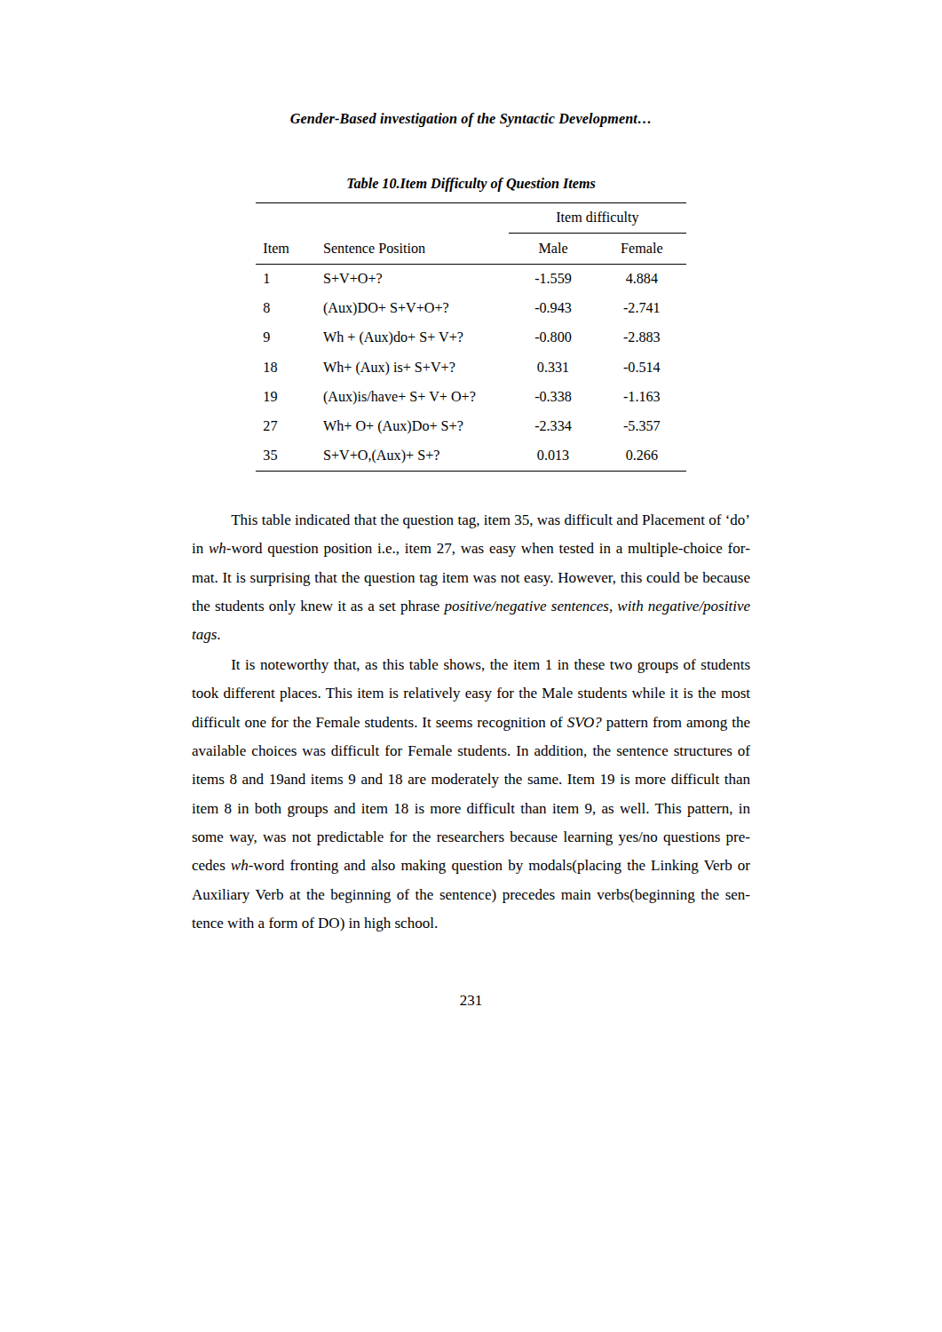Gender-Based investigation of the Syntactic Development…
Table 10. Item Difficulty of Question Items
| | | Item difficulty |
| --- | --- | --- |
| Item | Sentence Position | Male | Female |
| 1 | S+V+O+? | -1.559 | 4.884 |
| 8 | (Aux)DO+ S+V+O+? | -0.943 | -2.741 |
| 9 | Wh + (Aux)do+ S+ V+? | -0.800 | -2.883 |
| 18 | Wh+ (Aux) is+ S+V+? | 0.331 | -0.514 |
| 19 | (Aux)is/have+ S+ V+ O+? | -0.338 | -1.163 |
| 27 | Wh+ O+ (Aux)Do+ S+? | -2.334 | -5.357 |
| 35 | S+V+O,(Aux)+ S+? | 0.013 | 0.266 |
This table indicated that the question tag, item 35, was difficult and Placement of ‘do’ in wh-word question position i.e., item 27, was easy when tested in a multiple-choice format. It is surprising that the question tag item was not easy. However, this could be because the students only knew it as a set phrase positive/negative sentences, with negative/positive tags.
It is noteworthy that, as this table shows, the item 1 in these two groups of students took different places. This item is relatively easy for the Male students while it is the most difficult one for the Female students. It seems recognition of SVO? pattern from among the available choices was difficult for Female students. In addition, the sentence structures of items 8 and 19and items 9 and 18 are moderately the same. Item 19 is more difficult than item 8 in both groups and item 18 is more difficult than item 9, as well. This pattern, in some way, was not predictable for the researchers because learning yes/no questions precedes wh-word fronting and also making question by modals(placing the Linking Verb or Auxiliary Verb at the beginning of the sentence) precedes main verbs(beginning the sentence with a form of DO) in high school.
231